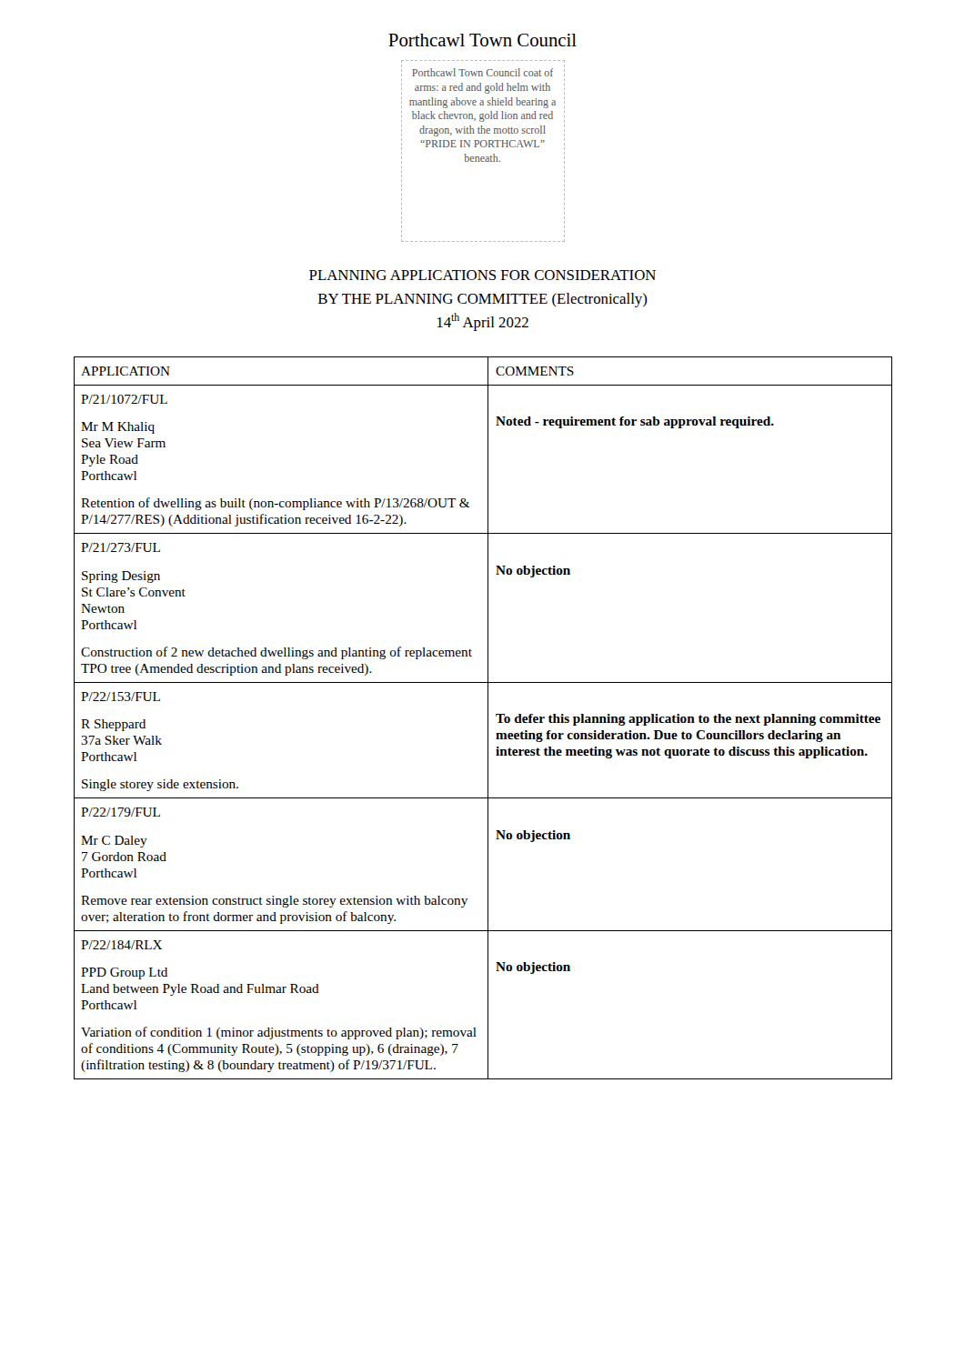Porthcawl Town Council
Porthcawl Town Council coat of arms: a red and gold helm with mantling above a shield bearing a black chevron, gold lion and red dragon, with the motto scroll “PRIDE IN PORTHCAWL” beneath.
PLANNING APPLICATIONS FOR CONSIDERATION
BY THE PLANNING COMMITTEE (Electronically)
14th April 2022
| APPLICATION | COMMENTS |
| --- | --- |
| P/21/1072/FUL Mr M Khaliq Sea View Farm Pyle Road Porthcawl Retention of dwelling as built (non-compliance with P/13/268/OUT & P/14/277/RES) (Additional justification received 16-2-22). | Noted - requirement for sab approval required. |
| P/21/273/FUL Spring Design St Clare’s Convent Newton Porthcawl Construction of 2 new detached dwellings and planting of replacement TPO tree (Amended description and plans received). | No objection |
| P/22/153/FUL R Sheppard 37a Sker Walk Porthcawl Single storey side extension. | To defer this planning application to the next planning committee meeting for consideration. Due to Councillors declaring an interest the meeting was not quorate to discuss this application. |
| P/22/179/FUL Mr C Daley 7 Gordon Road Porthcawl Remove rear extension construct single storey extension with balcony over; alteration to front dormer and provision of balcony. | No objection |
| P/22/184/RLX PPD Group Ltd Land between Pyle Road and Fulmar Road Porthcawl Variation of condition 1 (minor adjustments to approved plan); removal of conditions 4 (Community Route), 5 (stopping up), 6 (drainage), 7 (infiltration testing) & 8 (boundary treatment) of P/19/371/FUL. | No objection |